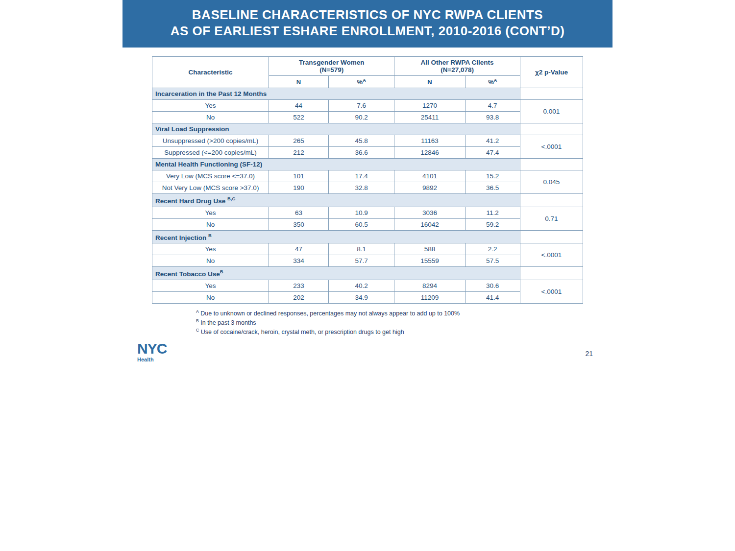BASELINE CHARACTERISTICS OF NYC RWPA CLIENTS AS OF EARLIEST ESHARE ENROLLMENT, 2010-2016 (CONT’D)
| Characteristic | Transgender Women (N=579) | All Other RWPA Clients (N=27,078) | χ2 p-Value |
| --- | --- | --- | --- |
| N | % A | N | % A |
| Incarceration in the Past 12 Months | |
| Yes | 44 | 7.6 | 1270 | 4.7 | 0.001 |
| No | 522 | 90.2 | 25411 | 93.8 |
| Viral Load Suppression | |
| Unsuppressed (>200 copies/mL) | 265 | 45.8 | 11163 | 41.2 | <.0001 |
| Suppressed (<=200 copies/mL) | 212 | 36.6 | 12846 | 47.4 |
| Mental Health Functioning (SF-12) | |
| Very Low (MCS score <=37.0) | 101 | 17.4 | 4101 | 15.2 | 0.045 |
| Not Very Low (MCS score >37.0) | 190 | 32.8 | 9892 | 36.5 |
| Recent Hard Drug Use B,C | |
| Yes | 63 | 10.9 | 3036 | 11.2 | 0.71 |
| No | 350 | 60.5 | 16042 | 59.2 |
| Recent Injection B | |
| Yes | 47 | 8.1 | 588 | 2.2 | <.0001 |
| No | 334 | 57.7 | 15559 | 57.5 |
| Recent Tobacco Use B | |
| Yes | 233 | 40.2 | 8294 | 30.6 | <.0001 |
| No | 202 | 34.9 | 11209 | 41.4 |
A Due to unknown or declined responses, percentages may not always appear to add up to 100%
B In the past 3 months
C Use of cocaine/crack, heroin, crystal meth, or prescription drugs to get high
21
NYC
Health